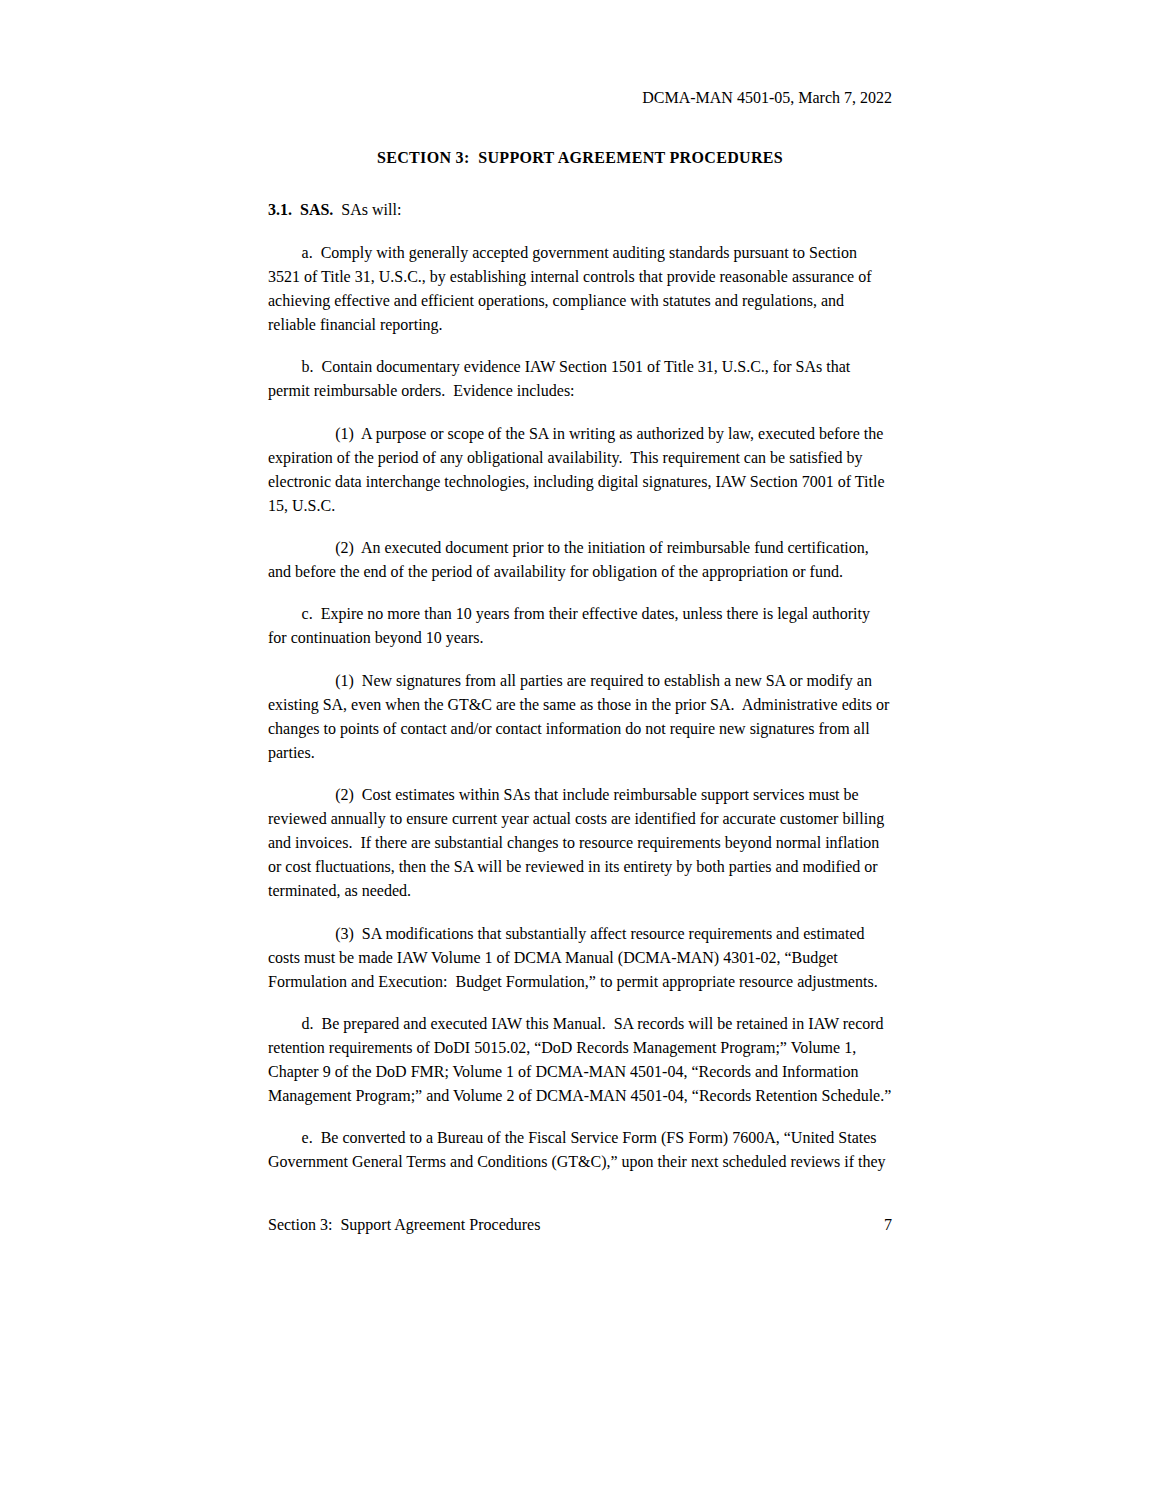DCMA-MAN 4501-05, March 7, 2022
Section 3: Support Agreement Procedures
3.1. SAS. SAs will:
a. Comply with generally accepted government auditing standards pursuant to Section 3521 of Title 31, U.S.C., by establishing internal controls that provide reasonable assurance of achieving effective and efficient operations, compliance with statutes and regulations, and reliable financial reporting.
b. Contain documentary evidence IAW Section 1501 of Title 31, U.S.C., for SAs that permit reimbursable orders. Evidence includes:
(1) A purpose or scope of the SA in writing as authorized by law, executed before the expiration of the period of any obligational availability. This requirement can be satisfied by electronic data interchange technologies, including digital signatures, IAW Section 7001 of Title 15, U.S.C.
(2) An executed document prior to the initiation of reimbursable fund certification, and before the end of the period of availability for obligation of the appropriation or fund.
c. Expire no more than 10 years from their effective dates, unless there is legal authority for continuation beyond 10 years.
(1) New signatures from all parties are required to establish a new SA or modify an existing SA, even when the GT&C are the same as those in the prior SA. Administrative edits or changes to points of contact and/or contact information do not require new signatures from all parties.
(2) Cost estimates within SAs that include reimbursable support services must be reviewed annually to ensure current year actual costs are identified for accurate customer billing and invoices. If there are substantial changes to resource requirements beyond normal inflation or cost fluctuations, then the SA will be reviewed in its entirety by both parties and modified or terminated, as needed.
(3) SA modifications that substantially affect resource requirements and estimated costs must be made IAW Volume 1 of DCMA Manual (DCMA-MAN) 4301-02, “Budget Formulation and Execution: Budget Formulation,” to permit appropriate resource adjustments.
d. Be prepared and executed IAW this Manual. SA records will be retained in IAW record retention requirements of DoDI 5015.02, “DoD Records Management Program;” Volume 1, Chapter 9 of the DoD FMR; Volume 1 of DCMA-MAN 4501-04, “Records and Information Management Program;” and Volume 2 of DCMA-MAN 4501-04, “Records Retention Schedule.”
e. Be converted to a Bureau of the Fiscal Service Form (FS Form) 7600A, “United States Government General Terms and Conditions (GT&C),” upon their next scheduled reviews if they
Section 3: Support Agreement Procedures
7